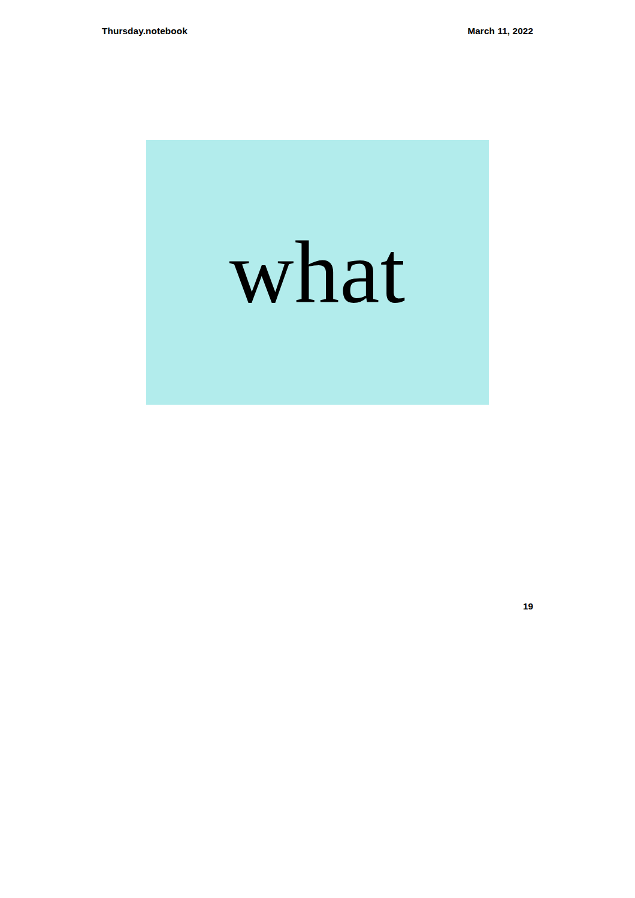Thursday.notebook
March 11, 2022
what
19